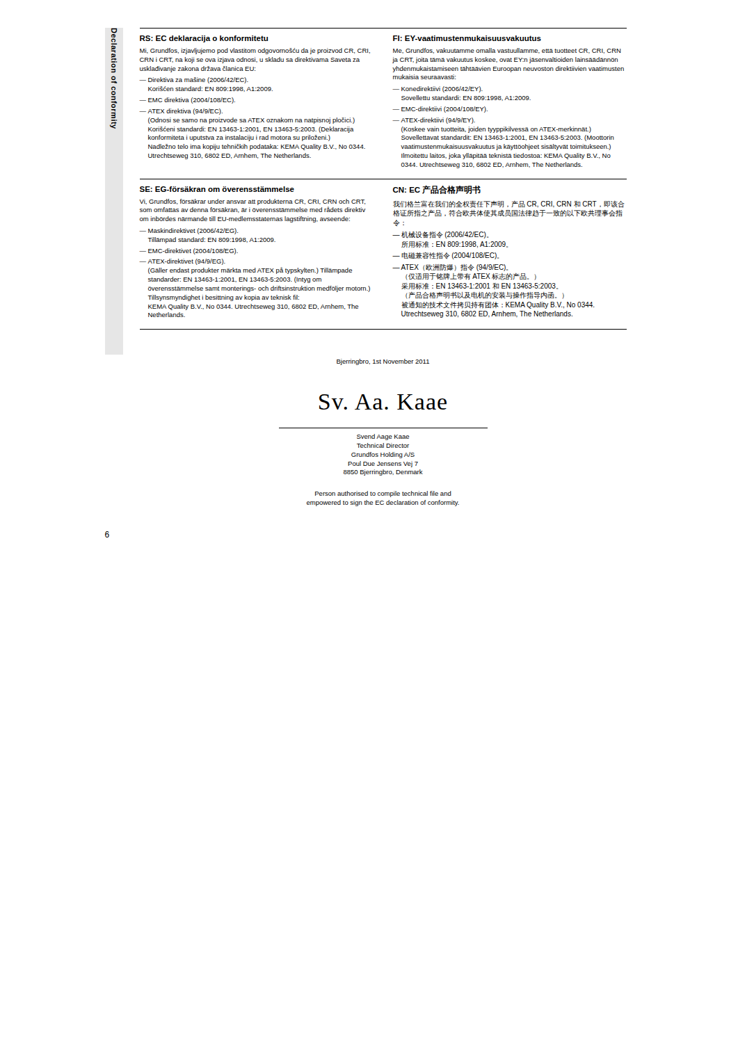Declaration of conformity
| RS: EC deklaracija o konformitetu Mi, Grundfos, izjavljujemo pod vlastitom odgovornošću da je proizvod CR, CRI, CRN i CRT, na koji se ova izjava odnosi, u skladu sa direktivama Saveta za usklađivanje zakona država članica EU: Direktiva za mašine (2006/42/EC). Korišćen standard: EN 809:1998, A1:2009. EMC direktiva (2004/108/EC). ATEX direktiva (94/9/EC). (Odnosi se samo na proizvode sa ATEX oznakom na natpisnoj pločici.) Korišćeni standardi: EN 13463-1:2001, EN 13463-5:2003. (Deklaracija konformiteta i uputstva za instalaciju i rad motora su priloženi.) Nadležno telo ima kopiju tehničkih podataka: KEMA Quality B.V., No 0344. Utrechtseweg 310, 6802 ED, Arnhem, The Netherlands. | FI: EY-vaatimustenmukaisuusvakuutus Me, Grundfos, vakuutamme omalla vastuullamme, että tuotteet CR, CRI, CRN ja CRT, joita tämä vakuutus koskee, ovat EY:n jäsenvaltioiden lainsäädännön yhdenmukaistamiseen tähtäävien Euroopan neuvoston direktiivien vaatimusten mukaisia seuraavasti: Konedirektiivi (2006/42/EY). Sovellettu standardi: EN 809:1998, A1:2009. EMC-direktiivi (2004/108/EY). ATEX-direktiivi (94/9/EY). (Koskee vain tuotteita, joiden tyyppikilvessä on ATEX-merkinnät.) Sovellettavat standardit: EN 13463-1:2001, EN 13463-5:2003. (Moottorin vaatimustenmukaisuusvakuutus ja käyttöohjeet sisältyvät toimitukseen.) Ilmoitettu laitos, joka ylläpitää teknistä tiedostoa: KEMA Quality B.V., No 0344. Utrechtseweg 310, 6802 ED, Arnhem, The Netherlands. |
| SE: EG-försäkran om överensstämmelse Vi, Grundfos, försäkrar under ansvar att produkterna CR, CRI, CRN och CRT, som omfattas av denna försäkran, är i överensstämmelse med rådets direktiv om inbördes närmande till EU-medlemsstaternas lagstiftning, avseende: Maskindirektivet (2006/42/EG). Tillämpad standard: EN 809:1998, A1:2009. EMC-direktivet (2004/108/EG). ATEX-direktivet (94/9/EG). (Gäller endast produkter märkta med ATEX på typskylten.) Tillämpade standarder: EN 13463-1:2001, EN 13463-5:2003. (Intyg om överensstämmelse samt monterings- och driftsinstruktion medföljer motorn.) Tillsynsmyndighet i besittning av kopia av teknisk fil: KEMA Quality B.V., No 0344. Utrechtseweg 310, 6802 ED, Arnhem, The Netherlands. | CN: EC 产品合格声明书 我们格兰富在我们的全权责任下声明，产品 CR, CRI, CRN 和 CRT，即该合格证所指之产品，符合欧共体使其成员国法律趋于一致的以下欧共理事会指令： 机械设备指令 (2006/42/EC)。 所用标准：EN 809:1998, A1:2009。 电磁兼容性指令 (2004/108/EC)。 ATEX（欧洲防爆）指令 (94/9/EC)。 （仅适用于铭牌上带有 ATEX 标志的产品。） 采用标准：EN 13463-1:2001 和 EN 13463-5:2003。 （产品合格声明书以及电机的安装与操作指导内函。） 被通知的技术文件拷贝持有团体：KEMA Quality B.V., No 0344. Utrechtseweg 310, 6802 ED, Arnhem, The Netherlands. |
Bjerringbro, 1st November 2011
Sv. Aa. Kaae
Svend Aage Kaae
Technical Director
Grundfos Holding A/S
Poul Due Jensens Vej 7
8850 Bjerringbro, Denmark
Person authorised to compile technical file and
empowered to sign the EC declaration of conformity.
6